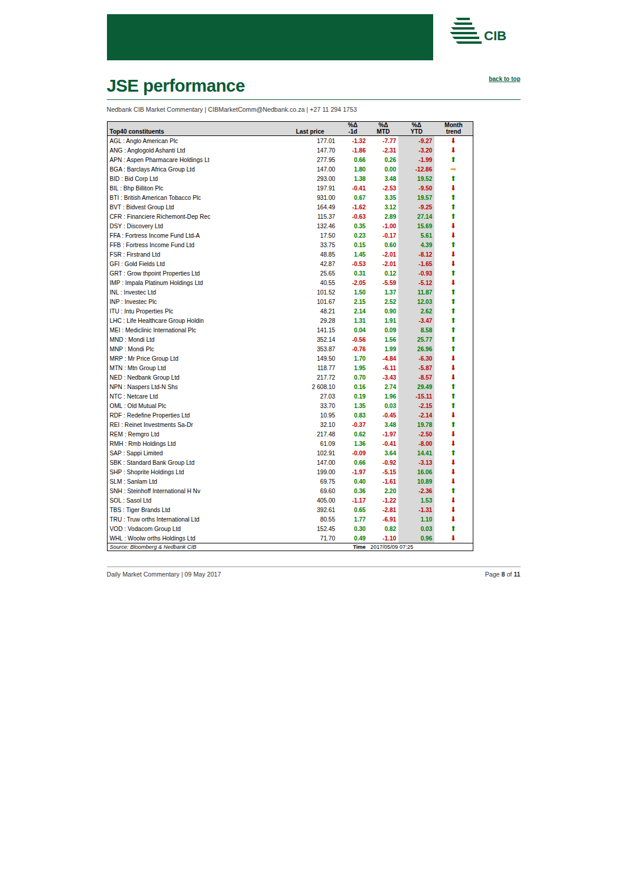CIB
JSE performance
back to top
Nedbank CIB Market Commentary | CIBMarketComm@Nedbank.co.za | +27 11 294 1753
| Top40 constituents | Last price | %Δ -1d | %Δ MTD | %Δ YTD | Month trend |
| --- | --- | --- | --- | --- | --- |
| AGL : Anglo American Plc | 177.01 | -1.32 | -7.77 | -9.27 | ⬇ |
| ANG : Anglogold Ashanti Ltd | 147.70 | -1.86 | -2.31 | -3.20 | ⬇ |
| APN : Aspen Pharmacare Holdings Lt | 277.95 | 0.66 | 0.26 | -1.99 | ⬆ |
| BGA : Barclays Africa Group Ltd | 147.00 | 1.80 | 0.00 | -12.86 | ➡ |
| BID : Bid Corp Ltd | 293.00 | 1.38 | 3.48 | 19.52 | ⬆ |
| BIL : Bhp Billiton Plc | 197.91 | -0.41 | -2.53 | -9.50 | ⬇ |
| BTI : British American Tobacco Plc | 931.00 | 0.67 | 3.35 | 19.57 | ⬆ |
| BVT : Bidvest Group Ltd | 164.49 | -1.62 | 3.12 | -9.25 | ⬆ |
| CFR : Financiere Richemont-Dep Rec | 115.37 | -0.63 | 2.89 | 27.14 | ⬆ |
| DSY : Discovery Ltd | 132.46 | 0.35 | -1.00 | 15.69 | ⬇ |
| FFA : Fortress Income Fund Ltd-A | 17.50 | 0.23 | -0.17 | 5.61 | ⬇ |
| FFB : Fortress Income Fund Ltd | 33.75 | 0.15 | 0.60 | 4.39 | ⬆ |
| FSR : Firstrand Ltd | 48.85 | 1.45 | -2.01 | -8.12 | ⬇ |
| GFI : Gold Fields Ltd | 42.87 | -0.53 | -2.01 | -1.65 | ⬇ |
| GRT : Grow thpoint Properties Ltd | 25.65 | 0.31 | 0.12 | -0.93 | ⬆ |
| IMP : Impala Platinum Holdings Ltd | 40.55 | -2.05 | -5.59 | -5.12 | ⬇ |
| INL : Investec Ltd | 101.52 | 1.50 | 1.37 | 11.87 | ⬆ |
| INP : Investec Plc | 101.67 | 2.15 | 2.52 | 12.03 | ⬆ |
| ITU : Intu Properties Plc | 48.21 | 2.14 | 0.90 | 2.62 | ⬆ |
| LHC : Life Healthcare Group Holdin | 29.28 | 1.31 | 1.91 | -3.47 | ⬆ |
| MEI : Mediclinic International Plc | 141.15 | 0.04 | 0.09 | 8.58 | ⬆ |
| MND : Mondi Ltd | 352.14 | -0.56 | 1.56 | 25.77 | ⬆ |
| MNP : Mondi Plc | 353.87 | -0.76 | 1.99 | 26.96 | ⬆ |
| MRP : Mr Price Group Ltd | 149.50 | 1.70 | -4.84 | -6.30 | ⬇ |
| MTN : Mtn Group Ltd | 118.77 | 1.95 | -6.11 | -5.87 | ⬇ |
| NED : Nedbank Group Ltd | 217.72 | 0.70 | -3.43 | -8.57 | ⬇ |
| NPN : Naspers Ltd-N Shs | 2 608.10 | 0.16 | 2.74 | 29.49 | ⬆ |
| NTC : Netcare Ltd | 27.03 | 0.19 | 1.96 | -15.11 | ⬆ |
| OML : Old Mutual Plc | 33.70 | 1.35 | 0.03 | -2.15 | ⬆ |
| RDF : Redefine Properties Ltd | 10.95 | 0.83 | -0.45 | -2.14 | ⬇ |
| REI : Reinet Investments Sa-Dr | 32.10 | -0.37 | 3.48 | 19.78 | ⬆ |
| REM : Remgro Ltd | 217.48 | 0.62 | -1.97 | -2.50 | ⬇ |
| RMH : Rmb Holdings Ltd | 61.09 | 1.36 | -0.41 | -8.00 | ⬇ |
| SAP : Sappi Limited | 102.91 | -0.09 | 3.64 | 14.41 | ⬆ |
| SBK : Standard Bank Group Ltd | 147.00 | 0.66 | -0.92 | -3.13 | ⬇ |
| SHP : Shoprite Holdings Ltd | 199.00 | -1.97 | -5.15 | 16.06 | ⬇ |
| SLM : Sanlam Ltd | 69.75 | 0.40 | -1.61 | 10.89 | ⬇ |
| SNH : Steinhoff International H Nv | 69.60 | 0.36 | 2.20 | -2.36 | ⬆ |
| SOL : Sasol Ltd | 405.00 | -1.17 | -1.22 | 1.53 | ⬇ |
| TBS : Tiger Brands Ltd | 392.61 | 0.65 | -2.81 | -1.31 | ⬇ |
| TRU : Truw orths International Ltd | 80.55 | 1.77 | -6.91 | 1.10 | ⬇ |
| VOD : Vodacom Group Ltd | 152.45 | 0.30 | 0.82 | 0.03 | ⬆ |
| WHL : Woolw orths Holdings Ltd | 71.70 | 0.49 | -1.10 | 0.96 | ⬇ |
| Source: Bloomberg & Nedbank CIB | Time | 2017/05/09 07:25 |
Daily Market Commentary | 09 May 2017
Page 8 of 11